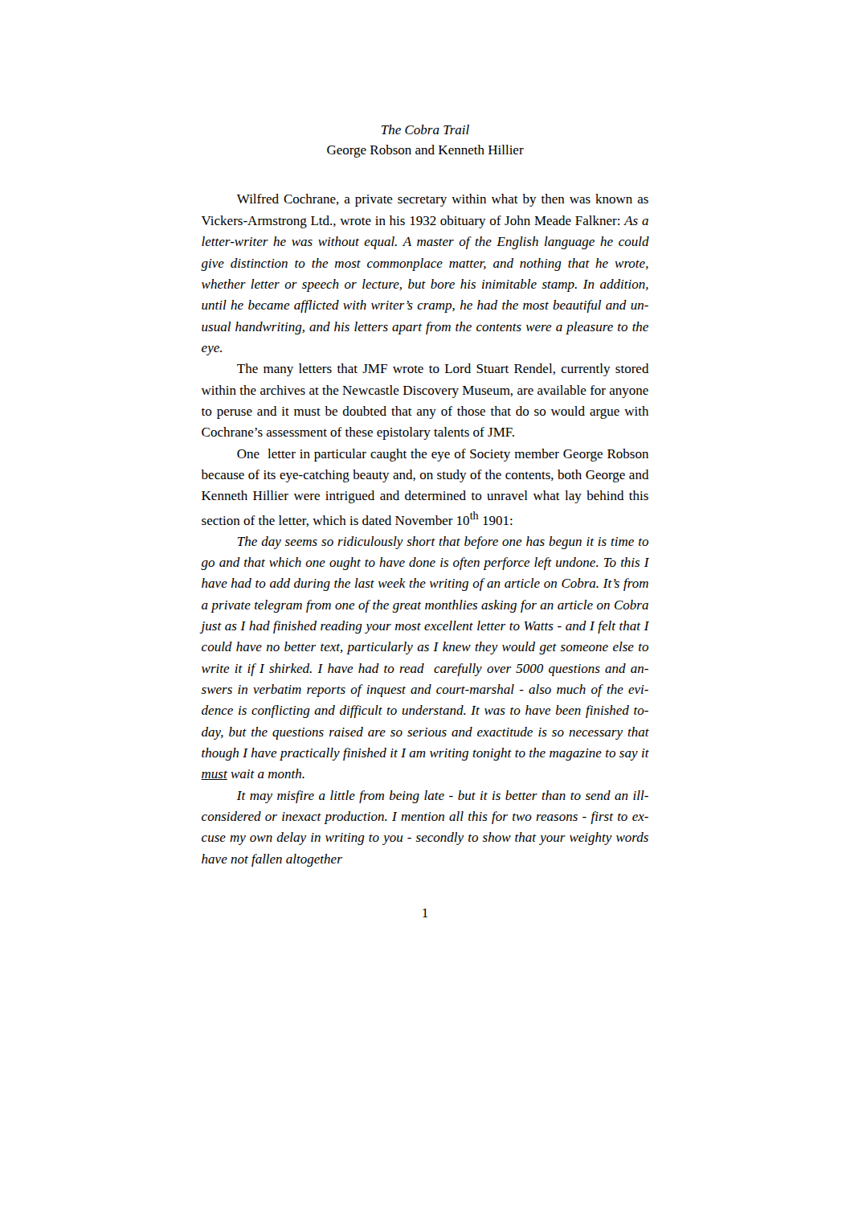The Cobra Trail George Robson and Kenneth Hillier
Wilfred Cochrane, a private secretary within what by then was known as Vickers-Armstrong Ltd., wrote in his 1932 obituary of John Meade Falkner: As a letter-writer he was without equal. A master of the English language he could give distinction to the most commonplace matter, and nothing that he wrote, whether letter or speech or lecture, but bore his inimitable stamp. In addition, until he became afflicted with writer’s cramp, he had the most beautiful and unusual handwriting, and his letters apart from the contents were a pleasure to the eye.
The many letters that JMF wrote to Lord Stuart Rendel, currently stored within the archives at the Newcastle Discovery Museum, are available for anyone to peruse and it must be doubted that any of those that do so would argue with Cochrane’s assessment of these epistolary talents of JMF.
One letter in particular caught the eye of Society member George Robson because of its eye-catching beauty and, on study of the contents, both George and Kenneth Hillier were intrigued and determined to unravel what lay behind this section of the letter, which is dated November 10th 1901:
The day seems so ridiculously short that before one has begun it is time to go and that which one ought to have done is often perforce left undone. To this I have had to add during the last week the writing of an article on Cobra. It’s from a private telegram from one of the great monthlies asking for an article on Cobra just as I had finished reading your most excellent letter to Watts - and I felt that I could have no better text, particularly as I knew they would get someone else to write it if I shirked. I have had to read carefully over 5000 questions and answers in verbatim reports of inquest and court-marshal - also much of the evidence is conflicting and difficult to understand. It was to have been finished today, but the questions raised are so serious and exactitude is so necessary that though I have practically finished it I am writing tonight to the magazine to say it must wait a month.
It may misfire a little from being late - but it is better than to send an ill-considered or inexact production. I mention all this for two reasons - first to excuse my own delay in writing to you - secondly to show that your weighty words have not fallen altogether
1